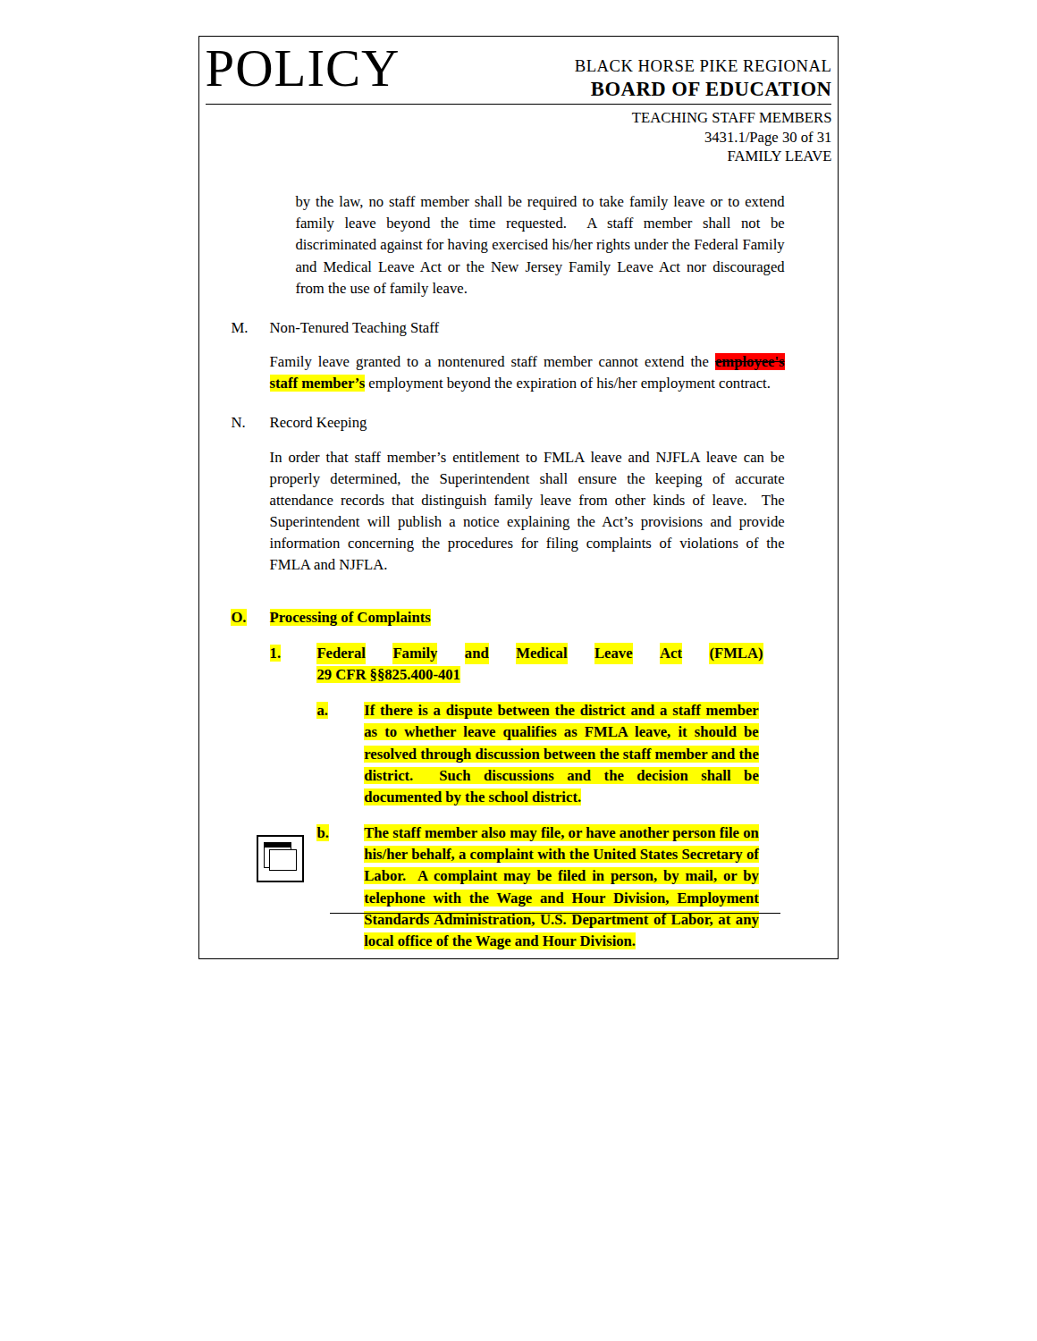POLICY
BLACK HORSE PIKE REGIONAL
BOARD OF EDUCATION
TEACHING STAFF MEMBERS
3431.1/Page 30 of 31
FAMILY LEAVE
by the law, no staff member shall be required to take family leave or to extend family leave beyond the time requested. A staff member shall not be discriminated against for having exercised his/her rights under the Federal Family and Medical Leave Act or the New Jersey Family Leave Act nor discouraged from the use of family leave.
M.
Non-Tenured Teaching Staff
Family leave granted to a nontenured staff member cannot extend the employee's staff member’s employment beyond the expiration of his/her employment contract.
N.
Record Keeping
In order that staff member’s entitlement to FMLA leave and NJFLA leave can be properly determined, the Superintendent shall ensure the keeping of accurate attendance records that distinguish family leave from other kinds of leave. The Superintendent will publish a notice explaining the Act’s provisions and provide information concerning the procedures for filing complaints of violations of the FMLA and NJFLA.
O.
Processing of Complaints
1.
Federal Family and Medical Leave Act(FMLA)
29 CFR §§825.400-401
a.
If there is a dispute between the district and a staff member as to whether leave qualifies as FMLA leave, it should be resolved through discussion between the staff member and the district. Such discussions and the decision shall be documented by the school district.
b.
The staff member also may file, or have another person file on his/her behalf, a complaint with the United States Secretary of Labor. A complaint may be filed in person, by mail, or by telephone with the Wage and Hour Division, Employment Standards Administration, U.S. Department of Labor, at any local office of the Wage and Hour Division.